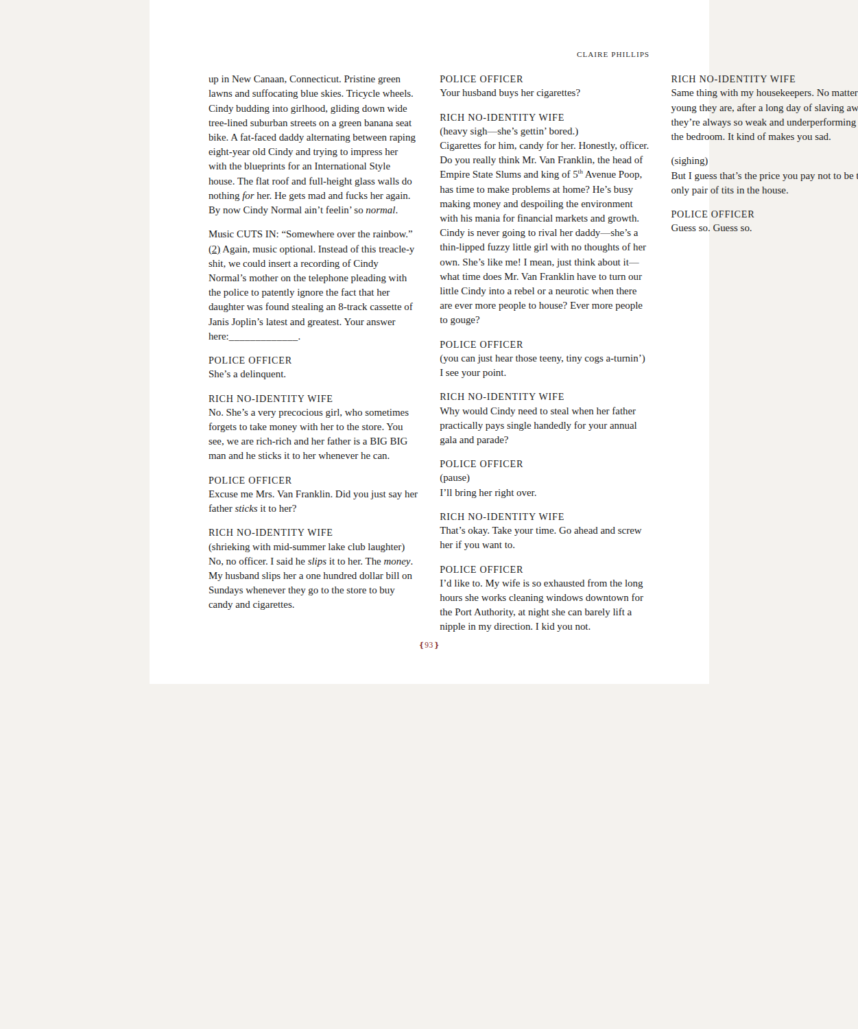Claire Phillips
up in New Canaan, Connecticut. Pristine green lawns and suffocating blue skies. Tricycle wheels. Cindy budding into girlhood, gliding down wide tree-lined suburban streets on a green banana seat bike. A fat-faced daddy alternating between raping eight-year old Cindy and trying to impress her with the blueprints for an International Style house. The flat roof and full-height glass walls do nothing for her. He gets mad and fucks her again. By now Cindy Normal ain’t feelin’ so normal.
Music CUTS IN: “Somewhere over the rainbow.” (2) Again, music optional. Instead of this treacle-y shit, we could insert a recording of Cindy Normal’s mother on the telephone pleading with the police to patently ignore the fact that her daughter was found stealing an 8-track cassette of Janis Joplin’s latest and greatest. Your answer here:_____________.
Police Officer
She’s a delinquent.
Rich No-Identity Wife
No. She’s a very precocious girl, who sometimes forgets to take money with her to the store. You see, we are rich-rich and her father is a BIG BIG man and he sticks it to her whenever he can.
Police Officer
Excuse me Mrs. Van Franklin. Did you just say her father sticks it to her?
Rich No-Identity Wife
(shrieking with mid-summer lake club laughter)
No, no officer. I said he slips it to her. The money. My husband slips her a one hundred dollar bill on Sundays whenever they go to the store to buy candy and cigarettes.
Police Officer
Your husband buys her cigarettes?
Rich No-Identity Wife
(heavy sigh—she’s gettin’ bored.)
Cigarettes for him, candy for her. Honestly, officer. Do you really think Mr. Van Franklin, the head of Empire State Slums and king of 5th Avenue Poop, has time to make problems at home? He’s busy making money and despoiling the environment with his mania for financial markets and growth. Cindy is never going to rival her daddy—she’s a thin-lipped fuzzy little girl with no thoughts of her own. She’s like me! I mean, just think about it—what time does Mr. Van Franklin have to turn our little Cindy into a rebel or a neurotic when there are ever more people to house? Ever more people to gouge?
Police Officer
(you can just hear those teeny, tiny cogs a-turnin’)
I see your point.
Rich No-Identity Wife
Why would Cindy need to steal when her father practically pays single handedly for your annual gala and parade?
Police Officer
(pause)
I’ll bring her right over.
Rich No-Identity Wife
That’s okay. Take your time. Go ahead and screw her if you want to.
Police Officer
I’d like to. My wife is so exhausted from the long hours she works cleaning windows downtown for the Port Authority, at night she can barely lift a nipple in my direction. I kid you not.
Rich No-Identity Wife
Same thing with my housekeepers. No matter how young they are, after a long day of slaving away, they’re always so weak and underperforming in the bedroom. It kind of makes you sad.
(sighing)
But I guess that’s the price you pay not to be the only pair of tits in the house.
Police Officer
Guess so. Guess so.
❴93❵